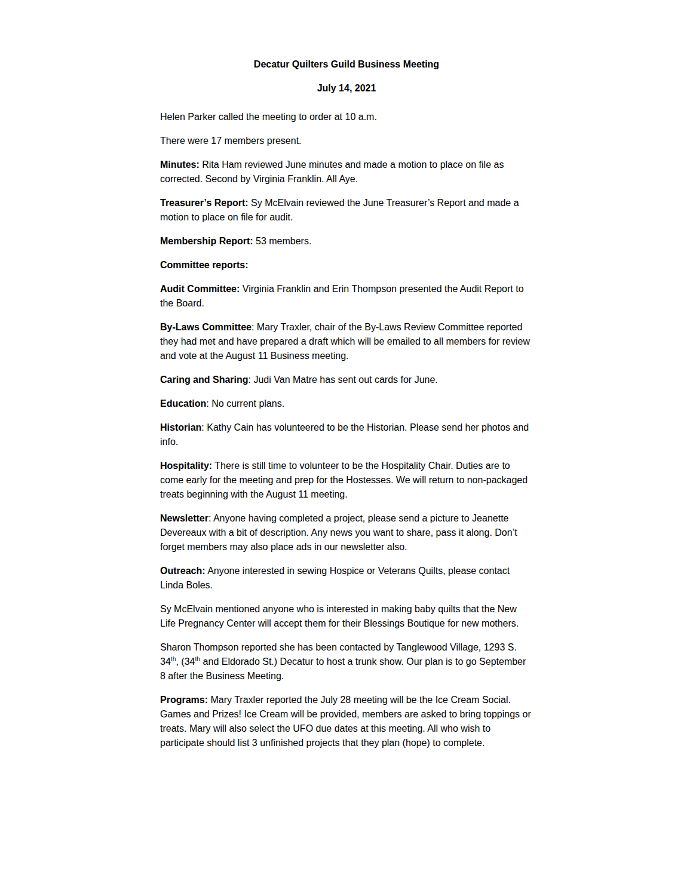Decatur Quilters Guild Business Meeting
July 14, 2021
Helen Parker called the meeting to order at 10 a.m.
There were 17 members present.
Minutes: Rita Ham reviewed June minutes and made a motion to place on file as corrected. Second by Virginia Franklin. All Aye.
Treasurer’s Report: Sy McElvain reviewed the June Treasurer’s Report and made a motion to place on file for audit.
Membership Report: 53 members.
Committee reports:
Audit Committee: Virginia Franklin and Erin Thompson presented the Audit Report to the Board.
By-Laws Committee: Mary Traxler, chair of the By-Laws Review Committee reported they had met and have prepared a draft which will be emailed to all members for review and vote at the August 11 Business meeting.
Caring and Sharing: Judi Van Matre has sent out cards for June.
Education: No current plans.
Historian: Kathy Cain has volunteered to be the Historian. Please send her photos and info.
Hospitality: There is still time to volunteer to be the Hospitality Chair. Duties are to come early for the meeting and prep for the Hostesses. We will return to non-packaged treats beginning with the August 11 meeting.
Newsletter: Anyone having completed a project, please send a picture to Jeanette Devereaux with a bit of description. Any news you want to share, pass it along. Don’t forget members may also place ads in our newsletter also.
Outreach: Anyone interested in sewing Hospice or Veterans Quilts, please contact Linda Boles.
Sy McElvain mentioned anyone who is interested in making baby quilts that the New Life Pregnancy Center will accept them for their Blessings Boutique for new mothers.
Sharon Thompson reported she has been contacted by Tanglewood Village, 1293 S. 34th, (34th and Eldorado St.) Decatur to host a trunk show. Our plan is to go September 8 after the Business Meeting.
Programs: Mary Traxler reported the July 28 meeting will be the Ice Cream Social. Games and Prizes! Ice Cream will be provided, members are asked to bring toppings or treats. Mary will also select the UFO due dates at this meeting. All who wish to participate should list 3 unfinished projects that they plan (hope) to complete.